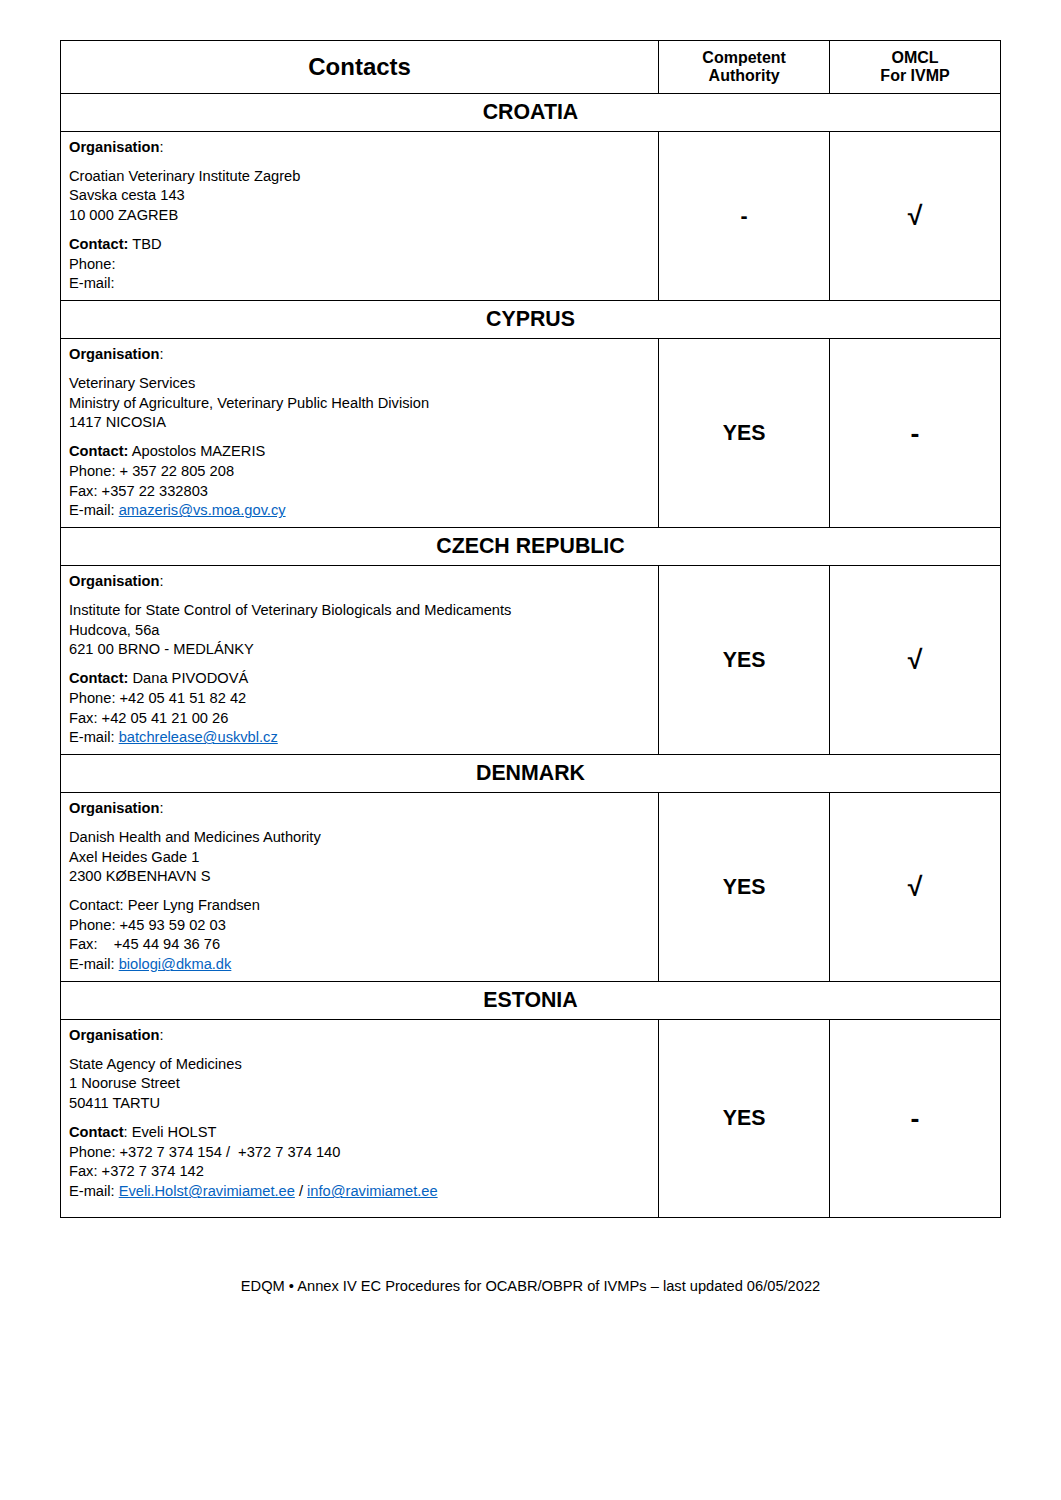| Contacts | Competent Authority | OMCL For IVMP |
| --- | --- | --- |
| CROATIA |
| Organisation : Croatian Veterinary Institute Zagreb Savska cesta 143 10 000 ZAGREB Contact: TBD Phone: E-mail: | - | √ |
| CYPRUS |
| Organisation : Veterinary Services Ministry of Agriculture, Veterinary Public Health Division 1417 NICOSIA Contact: Apostolos MAZERIS Phone: + 357 22 805 208 Fax: +357 22 332803 E-mail: amazeris@vs.moa.gov.cy | YES | - |
| CZECH REPUBLIC |
| Organisation : Institute for State Control of Veterinary Biologicals and Medicaments Hudcova, 56a 621 00 BRNO - MEDLÁNKY Contact: Dana PIVODOVÁ Phone: +42 05 41 51 82 42 Fax: +42 05 41 21 00 26 E-mail: batchrelease@uskvbl.cz | YES | √ |
| DENMARK |
| Organisation : Danish Health and Medicines Authority Axel Heides Gade 1 2300 KØBENHAVN S Contact: Peer Lyng Frandsen Phone: +45 93 59 02 03 Fax: +45 44 94 36 76 E-mail: biologi@dkma.dk | YES | √ |
| ESTONIA |
| Organisation : State Agency of Medicines 1 Nooruse Street 50411 TARTU Contact : Eveli HOLST Phone: +372 7 374 154 / +372 7 374 140 Fax: +372 7 374 142 E-mail: Eveli.Holst@ravimiamet.ee / info@ravimiamet.ee | YES | - |
EDQM • Annex IV EC Procedures for OCABR/OBPR of IVMPs – last updated 06/05/2022